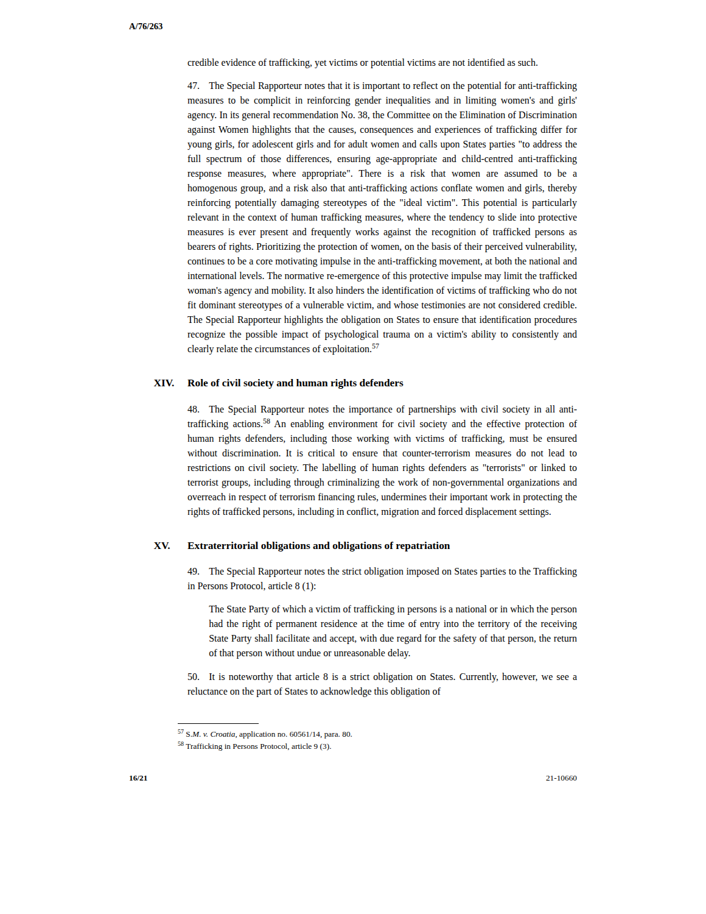A/76/263
credible evidence of trafficking, yet victims or potential victims are not identified as such.
47. The Special Rapporteur notes that it is important to reflect on the potential for anti-trafficking measures to be complicit in reinforcing gender inequalities and in limiting women's and girls' agency. In its general recommendation No. 38, the Committee on the Elimination of Discrimination against Women highlights that the causes, consequences and experiences of trafficking differ for young girls, for adolescent girls and for adult women and calls upon States parties "to address the full spectrum of those differences, ensuring age-appropriate and child-centred anti-trafficking response measures, where appropriate". There is a risk that women are assumed to be a homogenous group, and a risk also that anti-trafficking actions conflate women and girls, thereby reinforcing potentially damaging stereotypes of the "ideal victim". This potential is particularly relevant in the context of human trafficking measures, where the tendency to slide into protective measures is ever present and frequently works against the recognition of trafficked persons as bearers of rights. Prioritizing the protection of women, on the basis of their perceived vulnerability, continues to be a core motivating impulse in the anti-trafficking movement, at both the national and international levels. The normative re-emergence of this protective impulse may limit the trafficked woman's agency and mobility. It also hinders the identification of victims of trafficking who do not fit dominant stereotypes of a vulnerable victim, and whose testimonies are not considered credible. The Special Rapporteur highlights the obligation on States to ensure that identification procedures recognize the possible impact of psychological trauma on a victim's ability to consistently and clearly relate the circumstances of exploitation.57
XIV. Role of civil society and human rights defenders
48. The Special Rapporteur notes the importance of partnerships with civil society in all anti-trafficking actions.58 An enabling environment for civil society and the effective protection of human rights defenders, including those working with victims of trafficking, must be ensured without discrimination. It is critical to ensure that counter-terrorism measures do not lead to restrictions on civil society. The labelling of human rights defenders as "terrorists" or linked to terrorist groups, including through criminalizing the work of non-governmental organizations and overreach in respect of terrorism financing rules, undermines their important work in protecting the rights of trafficked persons, including in conflict, migration and forced displacement settings.
XV. Extraterritorial obligations and obligations of repatriation
49. The Special Rapporteur notes the strict obligation imposed on States parties to the Trafficking in Persons Protocol, article 8 (1):
The State Party of which a victim of trafficking in persons is a national or in which the person had the right of permanent residence at the time of entry into the territory of the receiving State Party shall facilitate and accept, with due regard for the safety of that person, the return of that person without undue or unreasonable delay.
50. It is noteworthy that article 8 is a strict obligation on States. Currently, however, we see a reluctance on the part of States to acknowledge this obligation of
57 S.M. v. Croatia, application no. 60561/14, para. 80.
58 Trafficking in Persons Protocol, article 9 (3).
16/21 21-10660